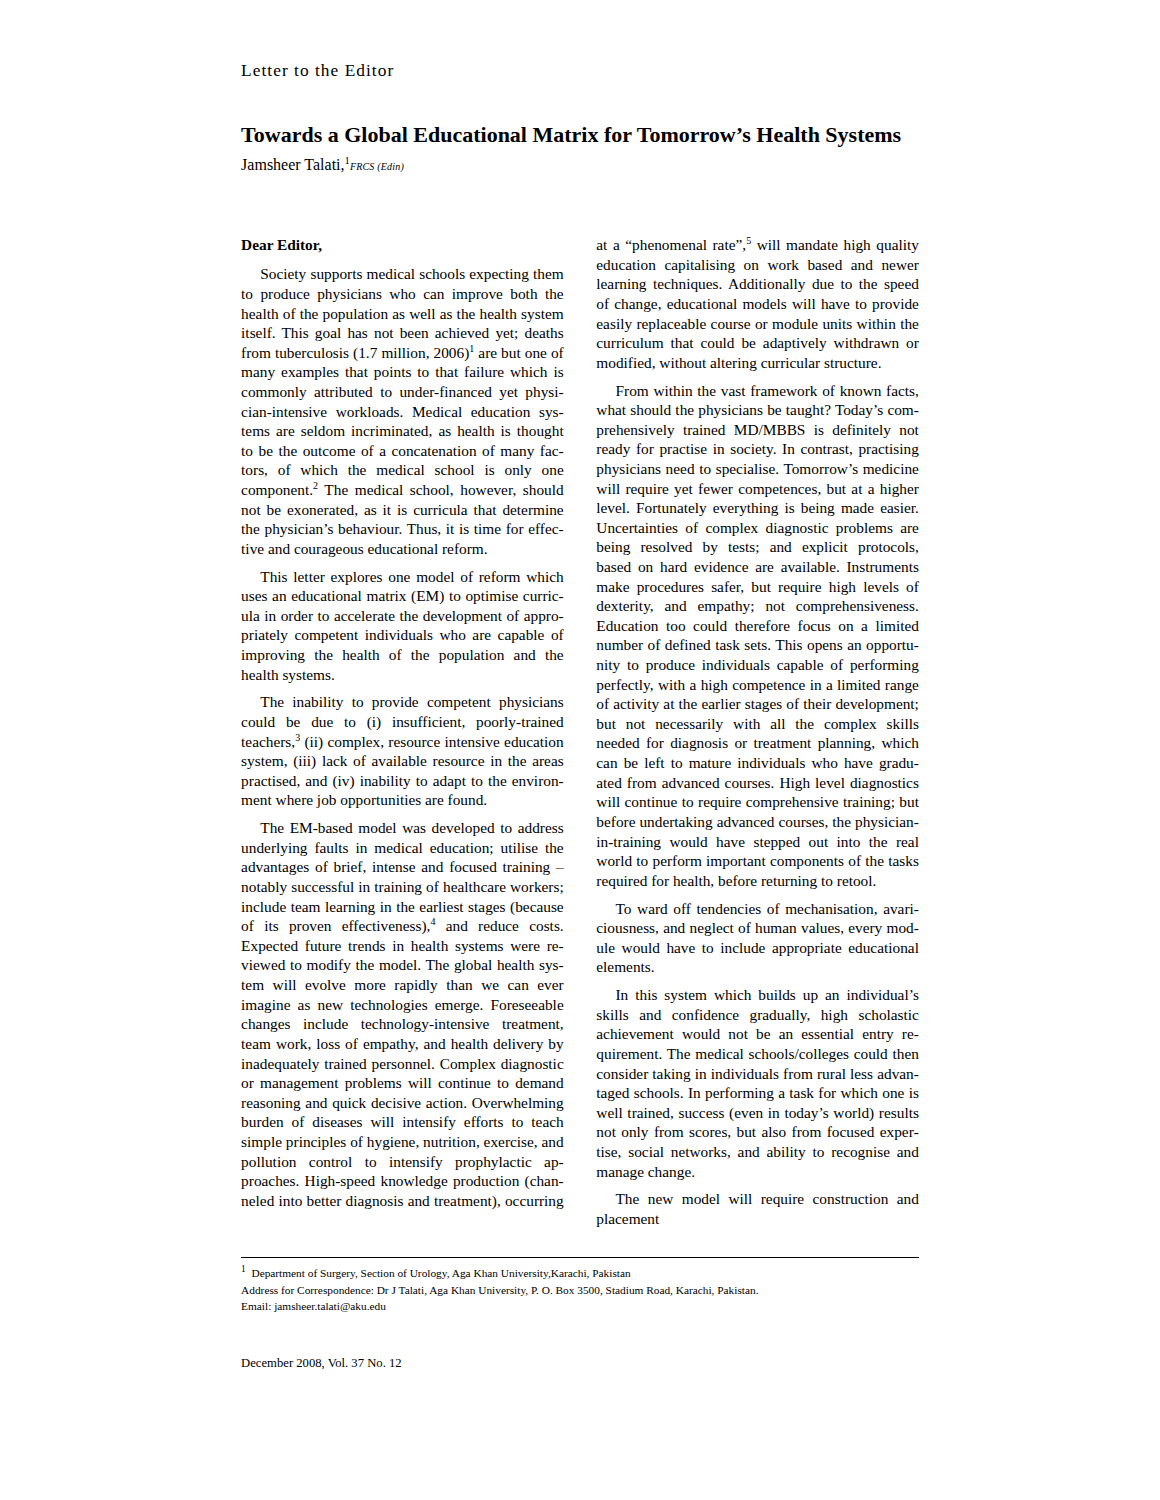Letter to the Editor
Towards a Global Educational Matrix for Tomorrow’s Health Systems
Jamsheer Talati,1FRCS (Edin)
Dear Editor,
Society supports medical schools expecting them to produce physicians who can improve both the health of the population as well as the health system itself. This goal has not been achieved yet; deaths from tuberculosis (1.7 million, 2006)1 are but one of many examples that points to that failure which is commonly attributed to under-financed yet physician-intensive workloads. Medical education systems are seldom incriminated, as health is thought to be the outcome of a concatenation of many factors, of which the medical school is only one component.2 The medical school, however, should not be exonerated, as it is curricula that determine the physician’s behaviour. Thus, it is time for effective and courageous educational reform.
This letter explores one model of reform which uses an educational matrix (EM) to optimise curricula in order to accelerate the development of appropriately competent individuals who are capable of improving the health of the population and the health systems.
The inability to provide competent physicians could be due to (i) insufficient, poorly-trained teachers,3 (ii) complex, resource intensive education system, (iii) lack of available resource in the areas practised, and (iv) inability to adapt to the environment where job opportunities are found.
The EM-based model was developed to address underlying faults in medical education; utilise the advantages of brief, intense and focused training – notably successful in training of healthcare workers; include team learning in the earliest stages (because of its proven effectiveness),4 and reduce costs. Expected future trends in health systems were reviewed to modify the model. The global health system will evolve more rapidly than we can ever imagine as new technologies emerge. Foreseeable changes include technology-intensive treatment, team work, loss of empathy, and health delivery by inadequately trained personnel. Complex diagnostic or management problems will continue to demand reasoning and quick decisive action. Overwhelming burden of diseases will intensify efforts to teach simple principles of hygiene, nutrition, exercise, and pollution control to intensify prophylactic approaches. High-speed knowledge production (channeled into better diagnosis and treatment), occurring at a “phenomenal rate”,5 will mandate high quality education capitalising on work based and newer learning techniques. Additionally due to the speed of change, educational models will have to provide easily replaceable course or module units within the curriculum that could be adaptively withdrawn or modified, without altering curricular structure.
From within the vast framework of known facts, what should the physicians be taught? Today’s comprehensively trained MD/MBBS is definitely not ready for practise in society. In contrast, practising physicians need to specialise. Tomorrow’s medicine will require yet fewer competences, but at a higher level. Fortunately everything is being made easier. Uncertainties of complex diagnostic problems are being resolved by tests; and explicit protocols, based on hard evidence are available. Instruments make procedures safer, but require high levels of dexterity, and empathy; not comprehensiveness. Education too could therefore focus on a limited number of defined task sets. This opens an opportunity to produce individuals capable of performing perfectly, with a high competence in a limited range of activity at the earlier stages of their development; but not necessarily with all the complex skills needed for diagnosis or treatment planning, which can be left to mature individuals who have graduated from advanced courses. High level diagnostics will continue to require comprehensive training; but before undertaking advanced courses, the physician-in-training would have stepped out into the real world to perform important components of the tasks required for health, before returning to retool.
To ward off tendencies of mechanisation, avariciousness, and neglect of human values, every module would have to include appropriate educational elements.
In this system which builds up an individual’s skills and confidence gradually, high scholastic achievement would not be an essential entry requirement. The medical schools/colleges could then consider taking in individuals from rural less advantaged schools. In performing a task for which one is well trained, success (even in today’s world) results not only from scores, but also from focused expertise, social networks, and ability to recognise and manage change.
The new model will require construction and placement
1 Department of Surgery, Section of Urology, Aga Khan University,Karachi, Pakistan
Address for Correspondence: Dr J Talati, Aga Khan University, P. O. Box 3500, Stadium Road, Karachi, Pakistan.
Email: jamsheer.talati@aku.edu
December 2008, Vol. 37 No. 12